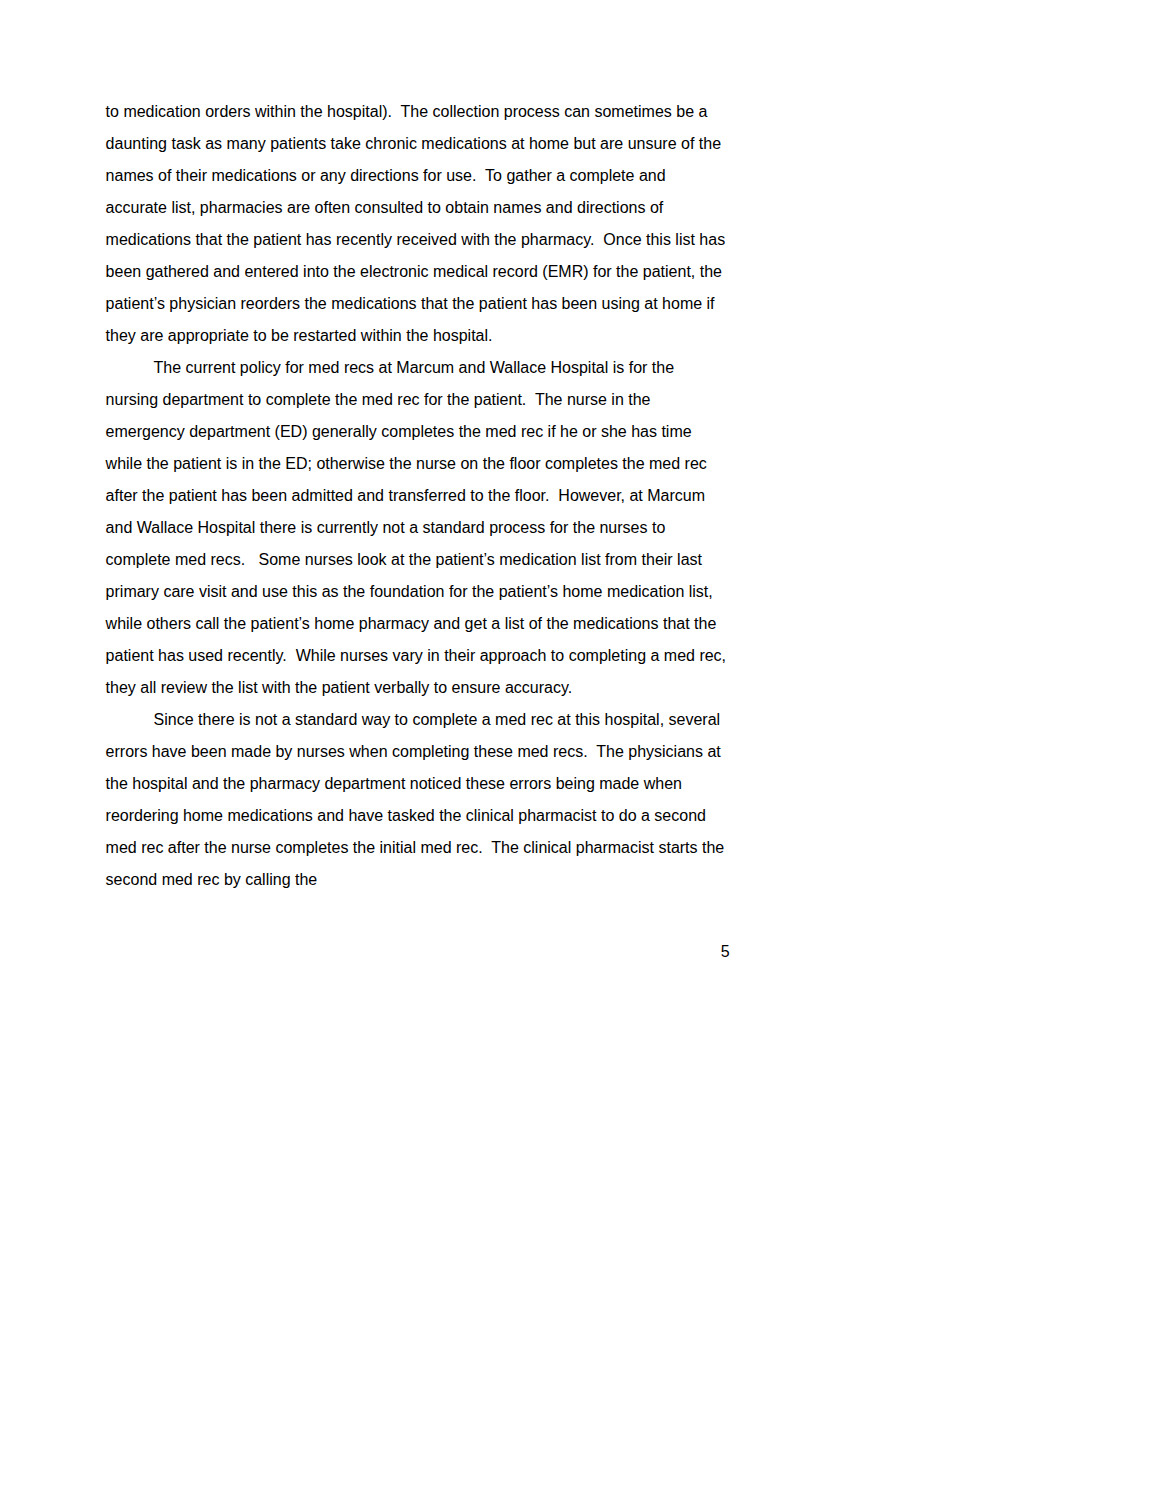to medication orders within the hospital). The collection process can sometimes be a daunting task as many patients take chronic medications at home but are unsure of the names of their medications or any directions for use. To gather a complete and accurate list, pharmacies are often consulted to obtain names and directions of medications that the patient has recently received with the pharmacy. Once this list has been gathered and entered into the electronic medical record (EMR) for the patient, the patient’s physician reorders the medications that the patient has been using at home if they are appropriate to be restarted within the hospital.
The current policy for med recs at Marcum and Wallace Hospital is for the nursing department to complete the med rec for the patient. The nurse in the emergency department (ED) generally completes the med rec if he or she has time while the patient is in the ED; otherwise the nurse on the floor completes the med rec after the patient has been admitted and transferred to the floor. However, at Marcum and Wallace Hospital there is currently not a standard process for the nurses to complete med recs. Some nurses look at the patient’s medication list from their last primary care visit and use this as the foundation for the patient’s home medication list, while others call the patient’s home pharmacy and get a list of the medications that the patient has used recently. While nurses vary in their approach to completing a med rec, they all review the list with the patient verbally to ensure accuracy.
Since there is not a standard way to complete a med rec at this hospital, several errors have been made by nurses when completing these med recs. The physicians at the hospital and the pharmacy department noticed these errors being made when reordering home medications and have tasked the clinical pharmacist to do a second med rec after the nurse completes the initial med rec. The clinical pharmacist starts the second med rec by calling the
5